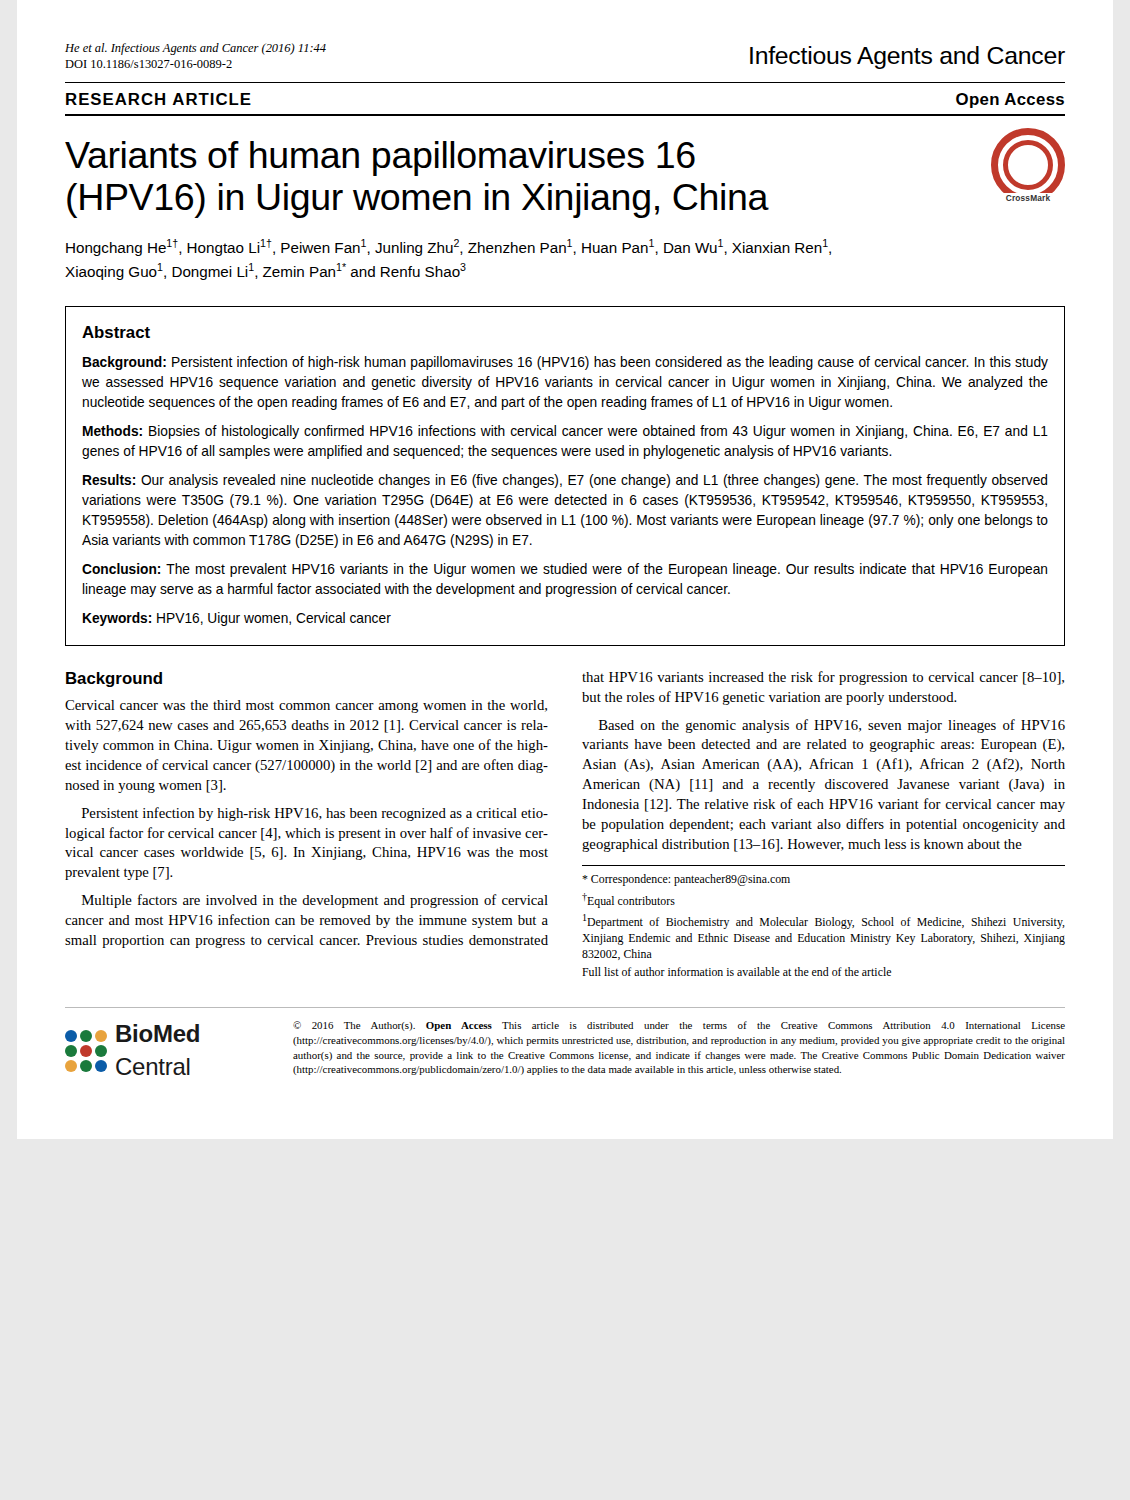He et al. Infectious Agents and Cancer (2016) 11:44
DOI 10.1186/s13027-016-0089-2
Infectious Agents and Cancer
RESEARCH ARTICLE
Open Access
CrossMark
Variants of human papillomaviruses 16
(HPV16) in Uigur women in Xinjiang, China
Hongchang He1†, Hongtao Li1†, Peiwen Fan1, Junling Zhu2, Zhenzhen Pan1, Huan Pan1, Dan Wu1, Xianxian Ren1,
Xiaoqing Guo1, Dongmei Li1, Zemin Pan1* and Renfu Shao3
Abstract
Background: Persistent infection of high-risk human papillomaviruses 16 (HPV16) has been considered as the leading cause of cervical cancer. In this study we assessed HPV16 sequence variation and genetic diversity of HPV16 variants in cervical cancer in Uigur women in Xinjiang, China. We analyzed the nucleotide sequences of the open reading frames of E6 and E7, and part of the open reading frames of L1 of HPV16 in Uigur women.
Methods: Biopsies of histologically confirmed HPV16 infections with cervical cancer were obtained from 43 Uigur women in Xinjiang, China. E6, E7 and L1 genes of HPV16 of all samples were amplified and sequenced; the sequences were used in phylogenetic analysis of HPV16 variants.
Results: Our analysis revealed nine nucleotide changes in E6 (five changes), E7 (one change) and L1 (three changes) gene. The most frequently observed variations were T350G (79.1 %). One variation T295G (D64E) at E6 were detected in 6 cases (KT959536, KT959542, KT959546, KT959550, KT959553, KT959558). Deletion (464Asp) along with insertion (448Ser) were observed in L1 (100 %). Most variants were European lineage (97.7 %); only one belongs to Asia variants with common T178G (D25E) in E6 and A647G (N29S) in E7.
Conclusion: The most prevalent HPV16 variants in the Uigur women we studied were of the European lineage. Our results indicate that HPV16 European lineage may serve as a harmful factor associated with the development and progression of cervical cancer.
Keywords: HPV16, Uigur women, Cervical cancer
Background
Cervical cancer was the third most common cancer among women in the world, with 527,624 new cases and 265,653 deaths in 2012 [1]. Cervical cancer is relatively common in China. Uigur women in Xinjiang, China, have one of the highest incidence of cervical cancer (527/100000) in the world [2] and are often diagnosed in young women [3].
Persistent infection by high-risk HPV16, has been recognized as a critical etiological factor for cervical cancer [4], which is present in over half of invasive cervical cancer cases worldwide [5, 6]. In Xinjiang, China, HPV16 was the most prevalent type [7].
Multiple factors are involved in the development and progression of cervical cancer and most HPV16 infection can be removed by the immune system but a small proportion can progress to cervical cancer. Previous studies demonstrated that HPV16 variants increased the risk for progression to cervical cancer [8–10], but the roles of HPV16 genetic variation are poorly understood.
Based on the genomic analysis of HPV16, seven major lineages of HPV16 variants have been detected and are related to geographic areas: European (E), Asian (As), Asian American (AA), African 1 (Af1), African 2 (Af2), North American (NA) [11] and a recently discovered Javanese variant (Java) in Indonesia [12]. The relative risk of each HPV16 variant for cervical cancer may be population dependent; each variant also differs in potential oncogenicity and geographical distribution [13–16]. However, much less is known about the
* Correspondence: panteacher89@sina.com
†Equal contributors
1Department of Biochemistry and Molecular Biology, School of Medicine, Shihezi University, Xinjiang Endemic and Ethnic Disease and Education Ministry Key Laboratory, Shihezi, Xinjiang 832002, China
Full list of author information is available at the end of the article
BioMed Central
© 2016 The Author(s). Open Access This article is distributed under the terms of the Creative Commons Attribution 4.0 International License (http://creativecommons.org/licenses/by/4.0/), which permits unrestricted use, distribution, and reproduction in any medium, provided you give appropriate credit to the original author(s) and the source, provide a link to the Creative Commons license, and indicate if changes were made. The Creative Commons Public Domain Dedication waiver (http://creativecommons.org/publicdomain/zero/1.0/) applies to the data made available in this article, unless otherwise stated.